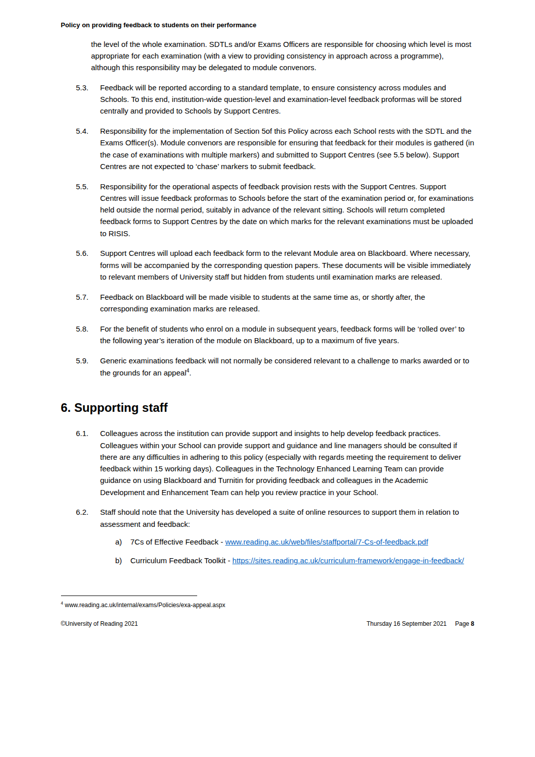Policy on providing feedback to students on their performance
the level of the whole examination. SDTLs and/or Exams Officers are responsible for choosing which level is most appropriate for each examination (with a view to providing consistency in approach across a programme), although this responsibility may be delegated to module convenors.
5.3. Feedback will be reported according to a standard template, to ensure consistency across modules and Schools. To this end, institution-wide question-level and examination-level feedback proformas will be stored centrally and provided to Schools by Support Centres.
5.4. Responsibility for the implementation of Section 5of this Policy across each School rests with the SDTL and the Exams Officer(s). Module convenors are responsible for ensuring that feedback for their modules is gathered (in the case of examinations with multiple markers) and submitted to Support Centres (see 5.5 below). Support Centres are not expected to ‘chase’ markers to submit feedback.
5.5. Responsibility for the operational aspects of feedback provision rests with the Support Centres. Support Centres will issue feedback proformas to Schools before the start of the examination period or, for examinations held outside the normal period, suitably in advance of the relevant sitting. Schools will return completed feedback forms to Support Centres by the date on which marks for the relevant examinations must be uploaded to RISIS.
5.6. Support Centres will upload each feedback form to the relevant Module area on Blackboard. Where necessary, forms will be accompanied by the corresponding question papers. These documents will be visible immediately to relevant members of University staff but hidden from students until examination marks are released.
5.7. Feedback on Blackboard will be made visible to students at the same time as, or shortly after, the corresponding examination marks are released.
5.8. For the benefit of students who enrol on a module in subsequent years, feedback forms will be ‘rolled over’ to the following year’s iteration of the module on Blackboard, up to a maximum of five years.
5.9. Generic examinations feedback will not normally be considered relevant to a challenge to marks awarded or to the grounds for an appeal4.
6. Supporting staff
6.1. Colleagues across the institution can provide support and insights to help develop feedback practices. Colleagues within your School can provide support and guidance and line managers should be consulted if there are any difficulties in adhering to this policy (especially with regards meeting the requirement to deliver feedback within 15 working days). Colleagues in the Technology Enhanced Learning Team can provide guidance on using Blackboard and Turnitin for providing feedback and colleagues in the Academic Development and Enhancement Team can help you review practice in your School.
6.2. Staff should note that the University has developed a suite of online resources to support them in relation to assessment and feedback:
a) 7Cs of Effective Feedback - www.reading.ac.uk/web/files/staffportal/7-Cs-of-feedback.pdf
b) Curriculum Feedback Toolkit - https://sites.reading.ac.uk/curriculum-framework/engage-in-feedback/
4 www.reading.ac.uk/internal/exams/Policies/exa-appeal.aspx
©University of Reading 2021 Thursday 16 September 2021 Page 8